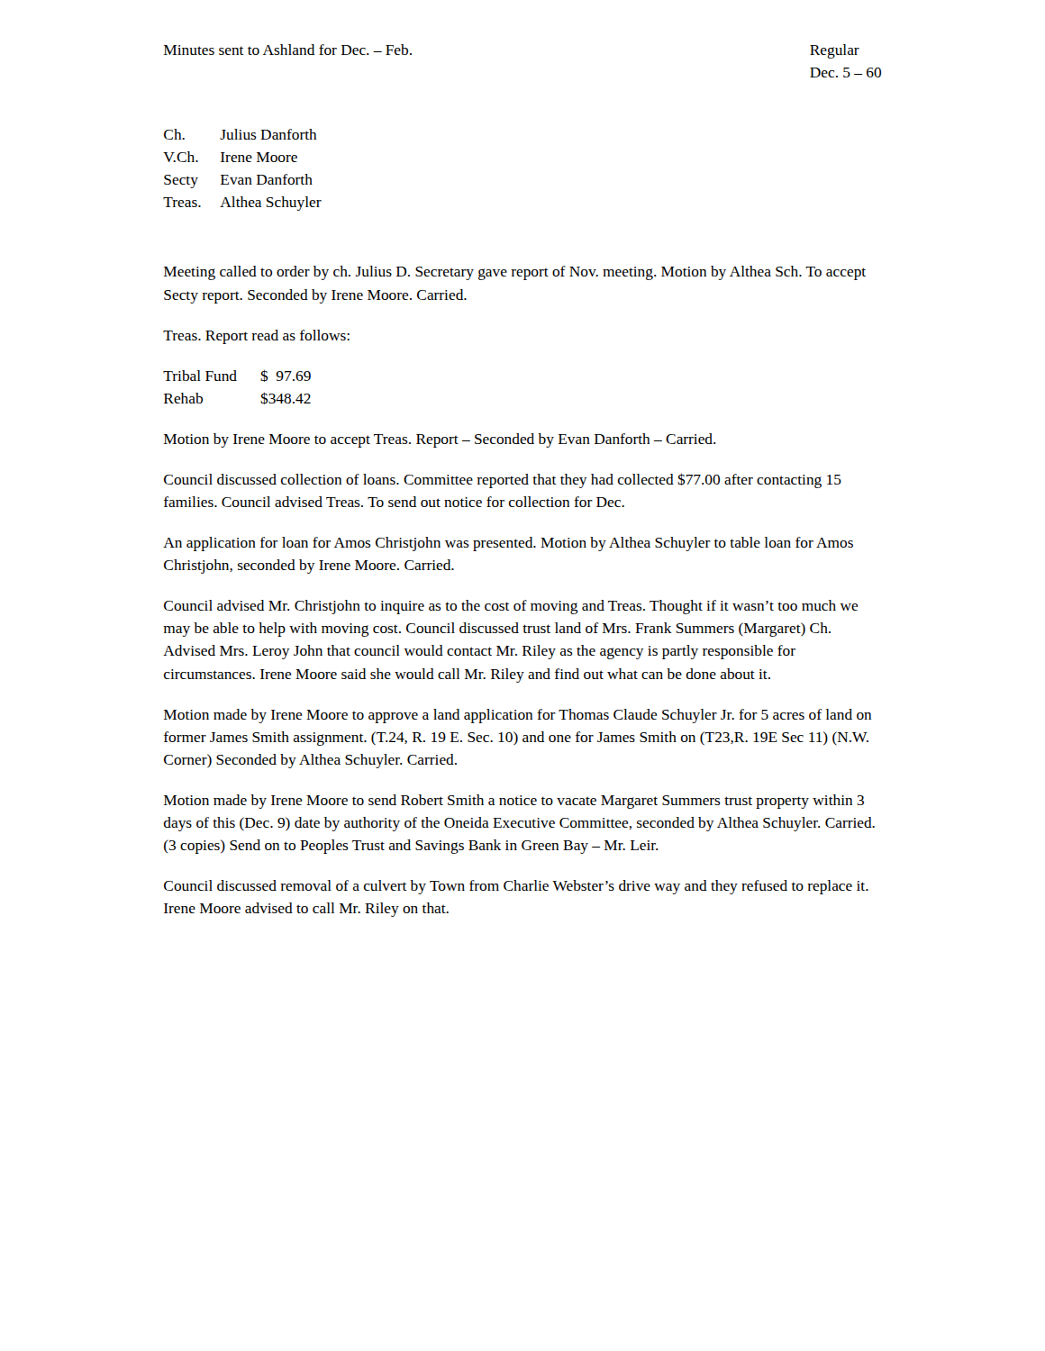Minutes sent to Ashland for Dec. – Feb.
Regular
Dec. 5 – 60
| Ch. | Julius Danforth |
| V.Ch. | Irene Moore |
| Secty | Evan Danforth |
| Treas. | Althea Schuyler |
Meeting called to order by ch. Julius D. Secretary gave report of Nov. meeting. Motion by Althea Sch. To accept Secty report. Seconded by Irene Moore. Carried.
Treas. Report read as follows:
| Tribal Fund | $ 97.69 |
| Rehab | $348.42 |
Motion by Irene Moore to accept Treas. Report – Seconded by Evan Danforth – Carried.
Council discussed collection of loans. Committee reported that they had collected $77.00 after contacting 15 families. Council advised Treas. To send out notice for collection for Dec.
An application for loan for Amos Christjohn was presented. Motion by Althea Schuyler to table loan for Amos Christjohn, seconded by Irene Moore. Carried.
Council advised Mr. Christjohn to inquire as to the cost of moving and Treas. Thought if it wasn’t too much we may be able to help with moving cost. Council discussed trust land of Mrs. Frank Summers (Margaret) Ch. Advised Mrs. Leroy John that council would contact Mr. Riley as the agency is partly responsible for circumstances. Irene Moore said she would call Mr. Riley and find out what can be done about it.
Motion made by Irene Moore to approve a land application for Thomas Claude Schuyler Jr. for 5 acres of land on former James Smith assignment. (T.24, R. 19 E. Sec. 10) and one for James Smith on (T23,R. 19E Sec 11) (N.W. Corner) Seconded by Althea Schuyler. Carried.
Motion made by Irene Moore to send Robert Smith a notice to vacate Margaret Summers trust property within 3 days of this (Dec. 9) date by authority of the Oneida Executive Committee, seconded by Althea Schuyler. Carried. (3 copies) Send on to Peoples Trust and Savings Bank in Green Bay – Mr. Leir.
Council discussed removal of a culvert by Town from Charlie Webster’s drive way and they refused to replace it. Irene Moore advised to call Mr. Riley on that.